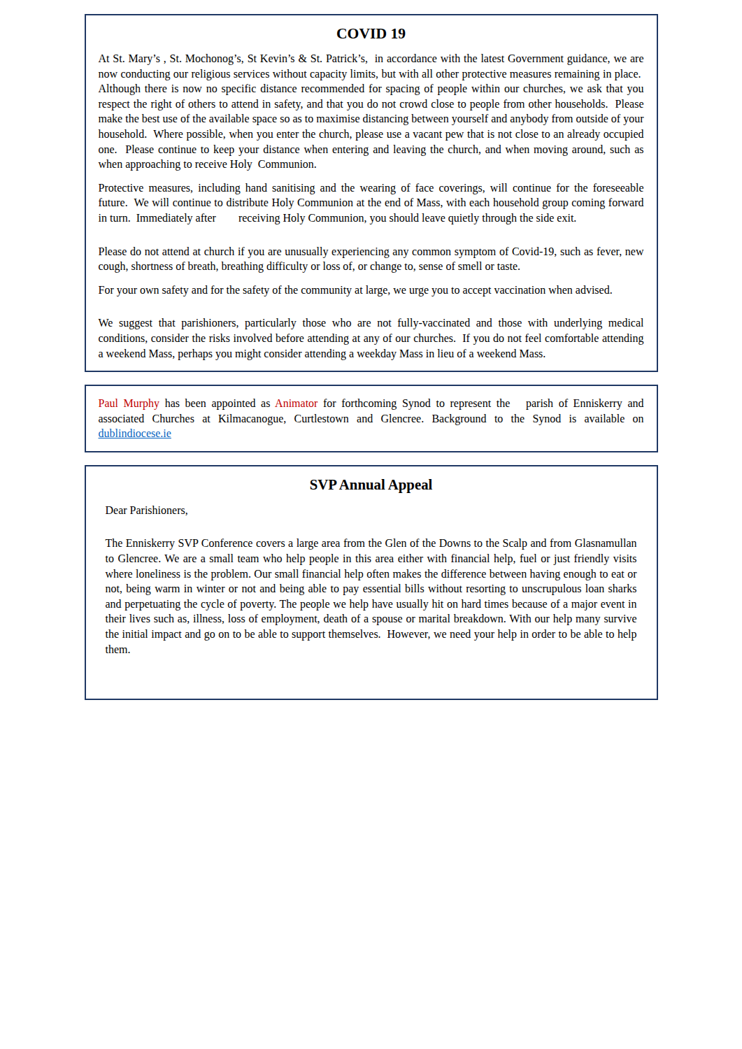COVID 19
At St. Mary’s , St. Mochonog’s, St Kevin’s & St. Patrick’s, in accordance with the latest Government guidance, we are now conducting our religious services without capacity limits, but with all other protective measures remaining in place. Although there is now no specific distance recommended for spacing of people within our churches, we ask that you respect the right of others to attend in safety, and that you do not crowd close to people from other households. Please make the best use of the available space so as to maximise distancing between yourself and anybody from outside of your household. Where possible, when you enter the church, please use a vacant pew that is not close to an already occupied one. Please continue to keep your distance when entering and leaving the church, and when moving around, such as when approaching to receive Holy Communion.
Protective measures, including hand sanitising and the wearing of face coverings, will continue for the foreseeable future. We will continue to distribute Holy Communion at the end of Mass, with each household group coming forward in turn. Immediately after receiving Holy Communion, you should leave quietly through the side exit.
Please do not attend at church if you are unusually experiencing any common symptom of Covid-19, such as fever, new cough, shortness of breath, breathing difficulty or loss of, or change to, sense of smell or taste.
For your own safety and for the safety of the community at large, we urge you to accept vaccination when advised.
We suggest that parishioners, particularly those who are not fully-vaccinated and those with underlying medical conditions, consider the risks involved before attending at any of our churches. If you do not feel comfortable attending a weekend Mass, perhaps you might consider attending a weekday Mass in lieu of a weekend Mass.
Paul Murphy has been appointed as Animator for forthcoming Synod to represent the parish of Enniskerry and associated Churches at Kilmacanogue, Curtlestown and Glencree. Background to the Synod is available on dublindiocese.ie
SVP Annual Appeal
Dear Parishioners,
The Enniskerry SVP Conference covers a large area from the Glen of the Downs to the Scalp and from Glasnamullan to Glencree. We are a small team who help people in this area either with financial help, fuel or just friendly visits where loneliness is the problem. Our small financial help often makes the difference between having enough to eat or not, being warm in winter or not and being able to pay essential bills without resorting to unscrupulous loan sharks and perpetuating the cycle of poverty. The people we help have usually hit on hard times because of a major event in their lives such as, illness, loss of employment, death of a spouse or marital breakdown. With our help many survive the initial impact and go on to be able to support themselves. However, we need your help in order to be able to help them.